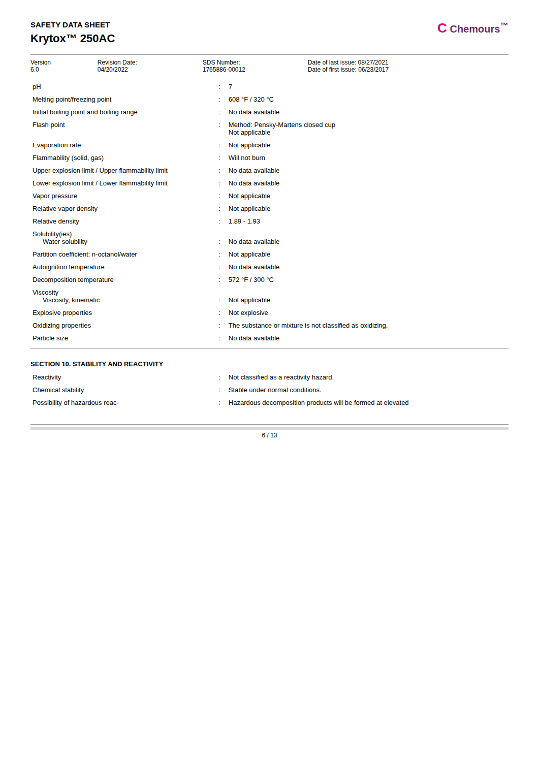C Chemours™
SAFETY DATA SHEET
Krytox™ 250AC
| Version 6.0 | Revision Date: 04/20/2022 | SDS Number: 1765886-00012 | Date of last issue: 08/27/2021 Date of first issue: 06/23/2017 |
| pH | : | 7 |
| Melting point/freezing point | : | 608 °F / 320 °C |
| Initial boiling point and boiling range | : | No data available |
| Flash point | : | Method: Pensky-Martens closed cup Not applicable |
| Evaporation rate | : | Not applicable |
| Flammability (solid, gas) | : | Will not burn |
| Upper explosion limit / Upper flammability limit | : | No data available |
| Lower explosion limit / Lower flammability limit | : | No data available |
| Vapor pressure | : | Not applicable |
| Relative vapor density | : | Not applicable |
| Relative density | : | 1.89 - 1.93 |
| Solubility(ies) Water solubility | : | No data available |
| Partition coefficient: n-octanol/water | : | Not applicable |
| Autoignition temperature | : | No data available |
| Decomposition temperature | : | 572 °F / 300 °C |
| Viscosity Viscosity, kinematic | : | Not applicable |
| Explosive properties | : | Not explosive |
| Oxidizing properties | : | The substance or mixture is not classified as oxidizing. |
| Particle size | : | No data available |
SECTION 10. STABILITY AND REACTIVITY
| Reactivity | : | Not classified as a reactivity hazard. |
| Chemical stability | : | Stable under normal conditions. |
| Possibility of hazardous reac- | : | Hazardous decomposition products will be formed at elevated |
6 / 13